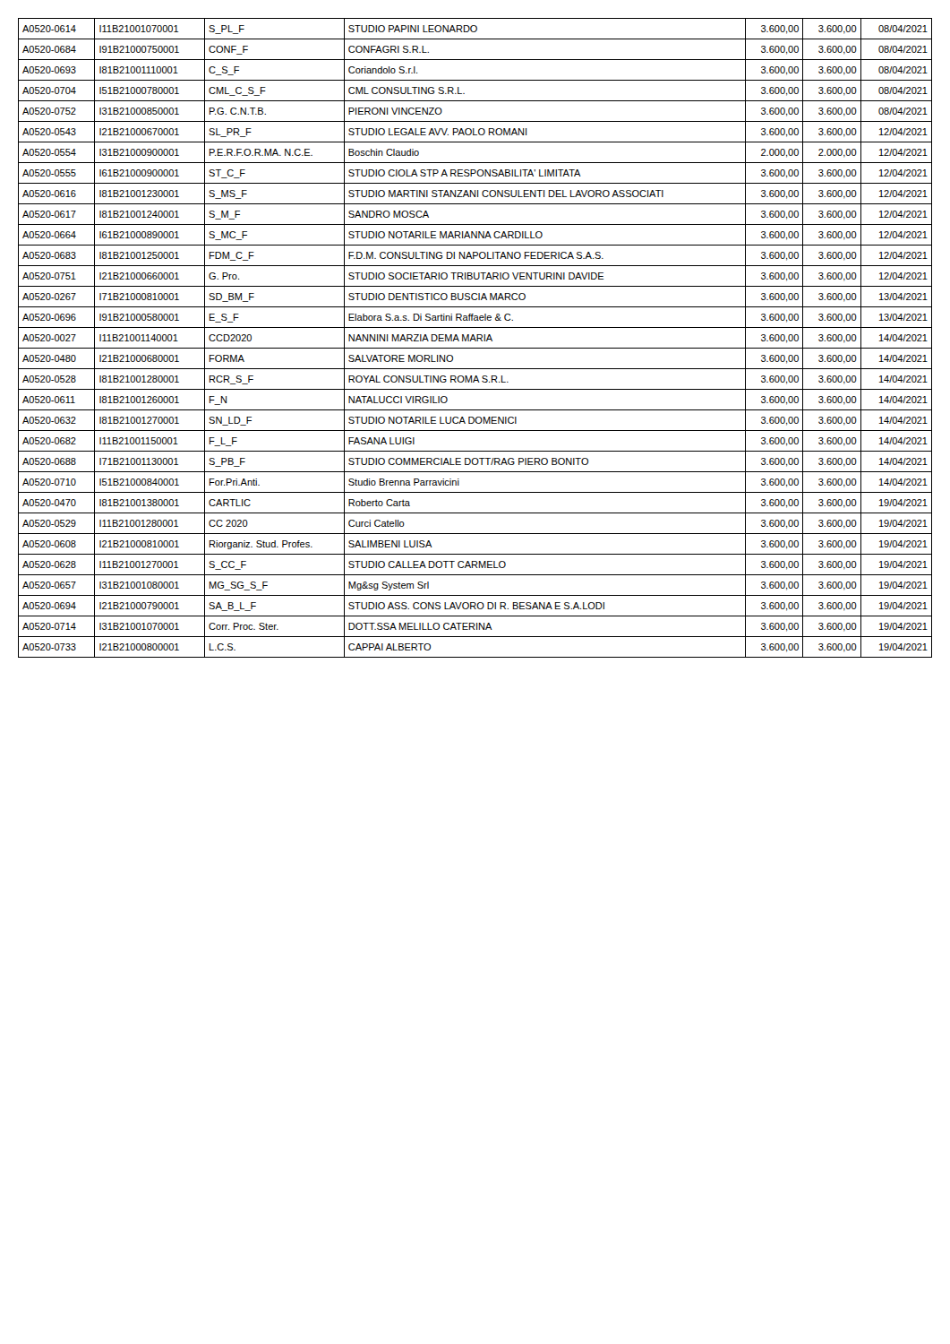| A0520-0614 | I11B21001070001 | S_PL_F | STUDIO PAPINI LEONARDO | 3.600,00 | 3.600,00 | 08/04/2021 |
| A0520-0684 | I91B21000750001 | CONF_F | CONFAGRI S.R.L. | 3.600,00 | 3.600,00 | 08/04/2021 |
| A0520-0693 | I81B21001110001 | C_S_F | Coriandolo S.r.l. | 3.600,00 | 3.600,00 | 08/04/2021 |
| A0520-0704 | I51B21000780001 | CML_C_S_F | CML CONSULTING S.R.L. | 3.600,00 | 3.600,00 | 08/04/2021 |
| A0520-0752 | I31B21000850001 | P.G. C.N.T.B. | PIERONI VINCENZO | 3.600,00 | 3.600,00 | 08/04/2021 |
| A0520-0543 | I21B21000670001 | SL_PR_F | STUDIO LEGALE AVV. PAOLO ROMANI | 3.600,00 | 3.600,00 | 12/04/2021 |
| A0520-0554 | I31B21000900001 | P.E.R.F.O.R.MA. N.C.E. | Boschin Claudio | 2.000,00 | 2.000,00 | 12/04/2021 |
| A0520-0555 | I61B21000900001 | ST_C_F | STUDIO CIOLA STP A RESPONSABILITA' LIMITATA | 3.600,00 | 3.600,00 | 12/04/2021 |
| A0520-0616 | I81B21001230001 | S_MS_F | STUDIO MARTINI STANZANI CONSULENTI DEL LAVORO ASSOCIATI | 3.600,00 | 3.600,00 | 12/04/2021 |
| A0520-0617 | I81B21001240001 | S_M_F | SANDRO MOSCA | 3.600,00 | 3.600,00 | 12/04/2021 |
| A0520-0664 | I61B21000890001 | S_MC_F | STUDIO NOTARILE MARIANNA CARDILLO | 3.600,00 | 3.600,00 | 12/04/2021 |
| A0520-0683 | I81B21001250001 | FDM_C_F | F.D.M. CONSULTING DI NAPOLITANO FEDERICA S.A.S. | 3.600,00 | 3.600,00 | 12/04/2021 |
| A0520-0751 | I21B21000660001 | G. Pro. | STUDIO SOCIETARIO TRIBUTARIO VENTURINI DAVIDE | 3.600,00 | 3.600,00 | 12/04/2021 |
| A0520-0267 | I71B21000810001 | SD_BM_F | STUDIO DENTISTICO BUSCIA MARCO | 3.600,00 | 3.600,00 | 13/04/2021 |
| A0520-0696 | I91B21000580001 | E_S_F | Elabora S.a.s. Di Sartini Raffaele & C. | 3.600,00 | 3.600,00 | 13/04/2021 |
| A0520-0027 | I11B21001140001 | CCD2020 | NANNINI MARZIA DEMA MARIA | 3.600,00 | 3.600,00 | 14/04/2021 |
| A0520-0480 | I21B21000680001 | FORMA | SALVATORE MORLINO | 3.600,00 | 3.600,00 | 14/04/2021 |
| A0520-0528 | I81B21001280001 | RCR_S_F | ROYAL CONSULTING ROMA S.R.L. | 3.600,00 | 3.600,00 | 14/04/2021 |
| A0520-0611 | I81B21001260001 | F_N | NATALUCCI VIRGILIO | 3.600,00 | 3.600,00 | 14/04/2021 |
| A0520-0632 | I81B21001270001 | SN_LD_F | STUDIO NOTARILE LUCA DOMENICI | 3.600,00 | 3.600,00 | 14/04/2021 |
| A0520-0682 | I11B21001150001 | F_L_F | FASANA LUIGI | 3.600,00 | 3.600,00 | 14/04/2021 |
| A0520-0688 | I71B21001130001 | S_PB_F | STUDIO COMMERCIALE DOTT/RAG PIERO BONITO | 3.600,00 | 3.600,00 | 14/04/2021 |
| A0520-0710 | I51B21000840001 | For.Pri.Anti. | Studio Brenna Parravicini | 3.600,00 | 3.600,00 | 14/04/2021 |
| A0520-0470 | I81B21001380001 | CARTLIC | Roberto Carta | 3.600,00 | 3.600,00 | 19/04/2021 |
| A0520-0529 | I11B21001280001 | CC 2020 | Curci Catello | 3.600,00 | 3.600,00 | 19/04/2021 |
| A0520-0608 | I21B21000810001 | Riorganiz. Stud. Profes. | SALIMBENI LUISA | 3.600,00 | 3.600,00 | 19/04/2021 |
| A0520-0628 | I11B21001270001 | S_CC_F | STUDIO CALLEA DOTT CARMELO | 3.600,00 | 3.600,00 | 19/04/2021 |
| A0520-0657 | I31B21001080001 | MG_SG_S_F | Mg&sg System Srl | 3.600,00 | 3.600,00 | 19/04/2021 |
| A0520-0694 | I21B21000790001 | SA_B_L_F | STUDIO ASS. CONS LAVORO DI R. BESANA E S.A.LODI | 3.600,00 | 3.600,00 | 19/04/2021 |
| A0520-0714 | I31B21001070001 | Corr. Proc. Ster. | DOTT.SSA MELILLO CATERINA | 3.600,00 | 3.600,00 | 19/04/2021 |
| A0520-0733 | I21B21000800001 | L.C.S. | CAPPAI ALBERTO | 3.600,00 | 3.600,00 | 19/04/2021 |